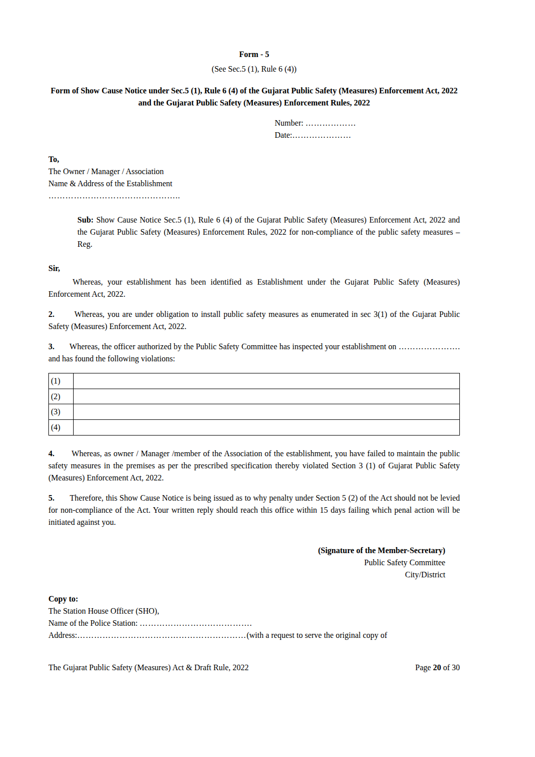Form - 5
(See Sec.5 (1), Rule 6 (4))
Form of Show Cause Notice under Sec.5 (1), Rule 6 (4) of the Gujarat Public Safety (Measures) Enforcement Act, 2022 and the Gujarat Public Safety (Measures) Enforcement Rules, 2022
Number: ………………
Date:…………………
To,
The Owner / Manager / Association
Name & Address of the Establishment
………………………………………..
Sub: Show Cause Notice Sec.5 (1), Rule 6 (4) of the Gujarat Public Safety (Measures) Enforcement Act, 2022 and the Gujarat Public Safety (Measures) Enforcement Rules, 2022 for non-compliance of the public safety measures – Reg.
Sir,
Whereas, your establishment has been identified as Establishment under the Gujarat Public Safety (Measures) Enforcement Act, 2022.
2. Whereas, you are under obligation to install public safety measures as enumerated in sec 3(1) of the Gujarat Public Safety (Measures) Enforcement Act, 2022.
3. Whereas, the officer authorized by the Public Safety Committee has inspected your establishment on …………………. and has found the following violations:
| (1) | |
| (2) | |
| (3) | |
| (4) | |
4. Whereas, as owner / Manager /member of the Association of the establishment, you have failed to maintain the public safety measures in the premises as per the prescribed specification thereby violated Section 3 (1) of Gujarat Public Safety (Measures) Enforcement Act, 2022.
5. Therefore, this Show Cause Notice is being issued as to why penalty under Section 5 (2) of the Act should not be levied for non-compliance of the Act. Your written reply should reach this office within 15 days failing which penal action will be initiated against you.
(Signature of the Member-Secretary)
Public Safety Committee
City/District
Copy to:
The Station House Officer (SHO),
Name of the Police Station: ………………………………….
Address:……………………………………………………(with a request to serve the original copy of
The Gujarat Public Safety (Measures) Act & Draft Rule, 2022
Page 20 of 30